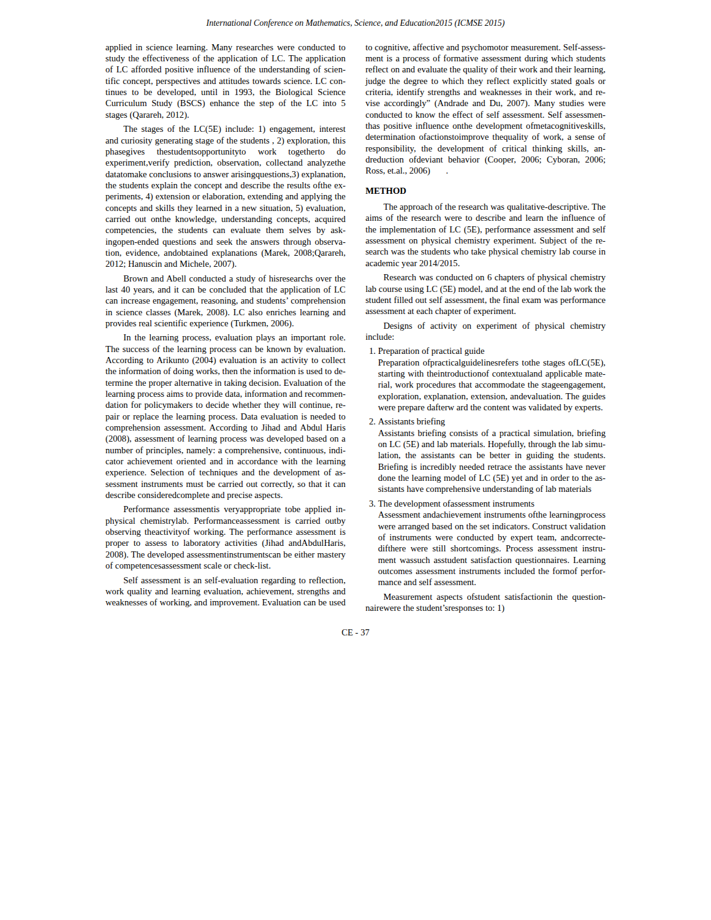International Conference on Mathematics, Science, and Education2015 (ICMSE 2015)
applied in science learning. Many researches were conducted to study the effectiveness of the application of LC. The application of LC afforded positive influence of the understanding of scientific concept, perspectives and attitudes towards science. LC continues to be developed, until in 1993, the Biological Science Curriculum Study (BSCS) enhance the step of the LC into 5 stages (Qarareh, 2012).
The stages of the LC(5E) include: 1) engagement, interest and curiosity generating stage of the students , 2) exploration, this phasegives thestudentsopportunityto work togetherto do experiment,verify prediction, observation, collectand analyzethe datatomake conclusions to answer arisingquestions,3) explanation, the students explain the concept and describe the results ofthe experiments, 4) extension or elaboration, extending and applying the concepts and skills they learned in a new situation, 5) evaluation, carried out onthe knowledge, understanding concepts, acquired competencies, the students can evaluate them selves by askingopen-ended questions and seek the answers through observation, evidence, andobtained explanations (Marek, 2008;Qarareh, 2012; Hanuscin and Michele, 2007).
Brown and Abell conducted a study of hisresearchs over the last 40 years, and it can be concluded that the application of LC can increase engagement, reasoning, and students’ comprehension in science classes (Marek, 2008). LC also enriches learning and provides real scientific experience (Turkmen, 2006).
In the learning process, evaluation plays an important role. The success of the learning process can be known by evaluation. According to Arikunto (2004) evaluation is an activity to collect the information of doing works, then the information is used to determine the proper alternative in taking decision. Evaluation of the learning process aims to provide data, information and recommendation for policymakers to decide whether they will continue, repair or replace the learning process. Data evaluation is needed to comprehension assessment. According to Jihad and Abdul Haris (2008), assessment of learning process was developed based on a number of principles, namely: a comprehensive, continuous, indicator achievement oriented and in accordance with the learning experience. Selection of techniques and the development of assessment instruments must be carried out correctly, so that it can describe consideredcomplete and precise aspects.
Performance assessmentis veryappropriate tobe applied inphysical chemistrylab. Performanceassessment is carried outby observing theactivityof working. The performance assessment is proper to assess to laboratory activities (Jihad andAbdulHaris, 2008). The developed assessmentinstrumentscan be either mastery of competencesassessment scale or check-list.
Self assessment is an self-evaluation regarding to reflection, work quality and learning evaluation, achievement, strengths and weaknesses of working, and improvement. Evaluation can be used to cognitive, affective and psychomotor measurement. Self-assessment is a process of formative assessment during which students reflect on and evaluate the quality of their work and their learning, judge the degree to which they reflect explicitly stated goals or criteria, identify strengths and weaknesses in their work, and revise accordingly” (Andrade and Du, 2007). Many studies were conducted to know the effect of self assessment. Self assessmenthas positive influence onthe development ofmetacognitiveskills, determination ofactionstoimprove thequality of work, a sense of responsibility, the development of critical thinking skills, andreduction ofdeviant behavior (Cooper, 2006; Cyboran, 2006; Ross, et.al., 2006) .
METHOD
The approach of the research was qualitative-descriptive. The aims of the research were to describe and learn the influence of the implementation of LC (5E), performance assessment and self assessment on physical chemistry experiment. Subject of the research was the students who take physical chemistry lab course in academic year 2014/2015.
Research was conducted on 6 chapters of physical chemistry lab course using LC (5E) model, and at the end of the lab work the student filled out self assessment, the final exam was performance assessment at each chapter of experiment.
Designs of activity on experiment of physical chemistry include:
Preparation of practical guide
Preparation ofpracticalguidelinesrefers tothe stages ofLC(5E), starting with theintroductionof contextualand applicable material, work procedures that accommodate the stageengagement, exploration, explanation, extension, andevaluation. The guides were prepare dafterw ard the content was validated by experts.
Assistants briefing
Assistants briefing consists of a practical simulation, briefing on LC (5E) and lab materials. Hopefully, through the lab simulation, the assistants can be better in guiding the students. Briefing is incredibly needed retrace the assistants have never done the learning model of LC (5E) yet and in order to the assistants have comprehensive understanding of lab materials
The development ofassessment instruments
Assessment andachievement instruments ofthe learningprocess were arranged based on the set indicators. Construct validation of instruments were conducted by expert team, andcorrectedifthere were still shortcomings. Process assessment instrument wassuch asstudent satisfaction questionnaires. Learning outcomes assessment instruments included the formof performance and self assessment.
Measurement aspects ofstudent satisfactionin the questionnairewere the student’sresponses to: 1)
CE - 37